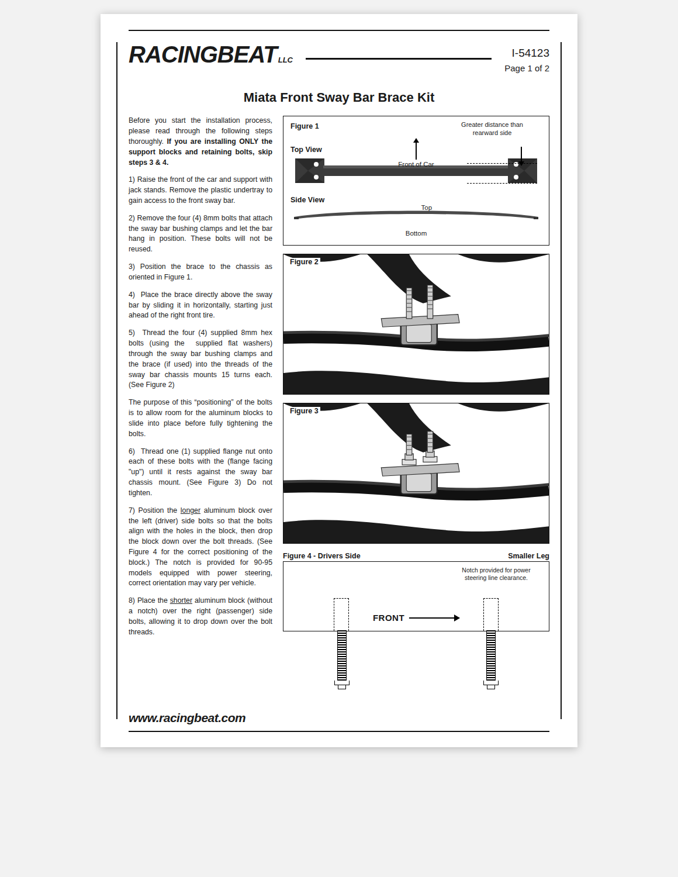RACINGBEATLLC
I-54123
Page 1 of 2
Miata Front Sway Bar Brace Kit
Before you start the installation process, please read through the following steps thoroughly. If you are installing ONLY the support blocks and retaining bolts, skip steps 3 & 4.
1) Raise the front of the car and support with jack stands. Remove the plastic undertray to gain access to the front sway bar.
2) Remove the four (4) 8mm bolts that attach the sway bar bushing clamps and let the bar hang in position. These bolts will not be reused.
3) Position the brace to the chassis as oriented in Figure 1.
4) Place the brace directly above the sway bar by sliding it in horizontally, starting just ahead of the right front tire.
5) Thread the four (4) supplied 8mm hex bolts (using the supplied flat washers) through the sway bar bushing clamps and the brace (if used) into the threads of the sway bar chassis mounts 15 turns each. (See Figure 2)
The purpose of this “positioning” of the bolts is to allow room for the aluminum blocks to slide into place before fully tightening the bolts.
6) Thread one (1) supplied flange nut onto each of these bolts with the (flange facing "up") until it rests against the sway bar chassis mount. (See Figure 3) Do not tighten.
7) Position the longer aluminum block over the left (driver) side bolts so that the bolts align with the holes in the block, then drop the block down over the bolt threads. (See Figure 4 for the correct positioning of the block.) The notch is provided for 90-95 models equipped with power steering, correct orientation may vary per vehicle.
8) Place the shorter aluminum block (without a notch) over the right (passenger) side bolts, allowing it to drop down over the bolt threads.
Figure 1
Greater distance than
rearward side
Top View
Front of Car
Side View
Top
Bottom
Figure 2
Figure 3
Figure 4 - Drivers Side Smaller Leg
Notch provided for power
steering line clearance.
FRONT
www.racingbeat.com